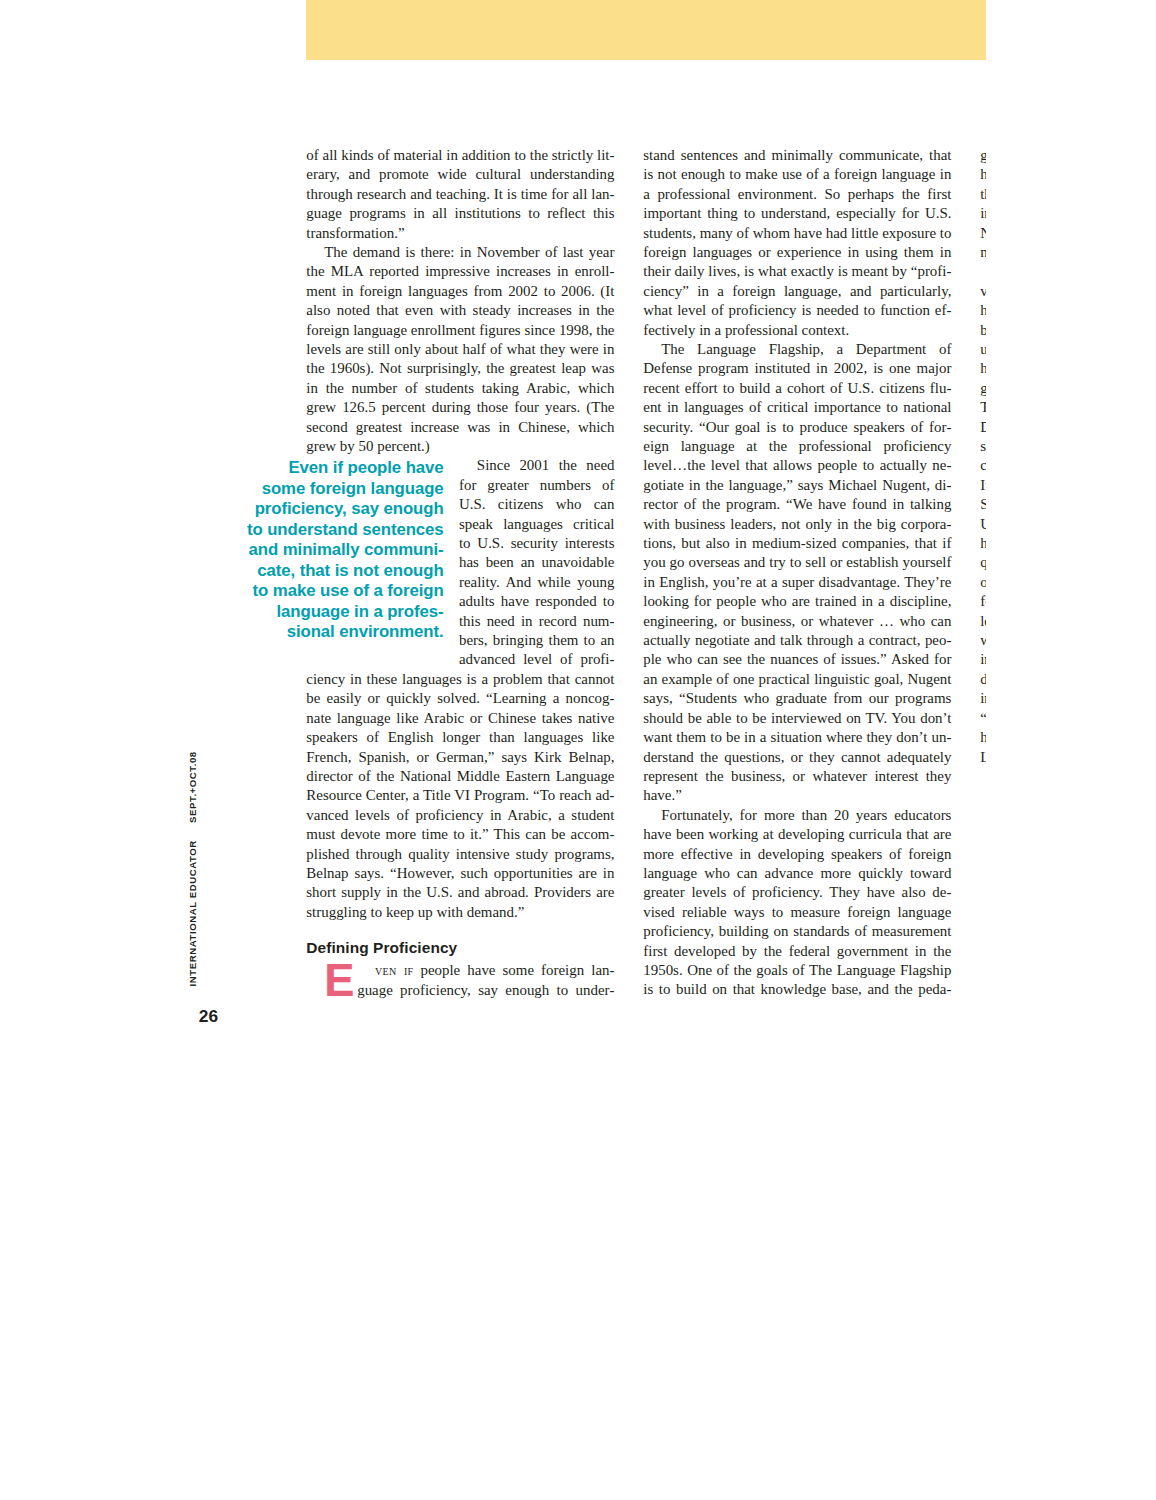INTERNATIONAL EDUCATOR SEPT.+OCT.08
26
of all kinds of material in addition to the strictly literary, and promote wide cultural understanding through research and teaching. It is time for all language programs in all institutions to reflect this transformation.”
The demand is there: in November of last year the MLA reported impressive increases in enrollment in foreign languages from 2002 to 2006. (It also noted that even with steady increases in the foreign language enrollment figures since 1998, the levels are still only about half of what they were in the 1960s). Not surprisingly, the greatest leap was in the number of students taking Arabic, which grew 126.5 percent during those four years. (The second greatest increase was in Chinese, which grew by 50 percent.)
Even if people have some foreign language proficiency, say enough to understand sentences and minimally communicate, that is not enough to make use of a foreign language in a professional environment.
Since 2001 the need for greater numbers of U.S. citizens who can speak languages critical to U.S. security interests has been an unavoidable reality. And while young adults have responded to this need in record numbers, bringing them to an advanced level of proficiency in these languages is a problem that cannot be easily or quickly solved. “Learning a noncognate language like Arabic or Chinese takes native speakers of English longer than languages like French, Spanish, or German,” says Kirk Belnap, director of the National Middle Eastern Language Resource Center, a Title VI Program. “To reach advanced levels of proficiency in Arabic, a student must devote more time to it.” This can be accomplished through quality intensive study programs, Belnap says. “However, such opportunities are in short supply in the U.S. and abroad. Providers are struggling to keep up with demand.”
Defining Proficiency
Even if people have some foreign language proficiency, say enough to understand sentences and minimally communicate, that is not enough to make use of a foreign language in a professional environment. So perhaps the first important thing to understand, especially for U.S. students, many of whom have had little exposure to foreign languages or experience in using them in their daily lives, is what exactly is meant by “proficiency” in a foreign language, and particularly, what level of proficiency is needed to function effectively in a professional context.
The Language Flagship, a Department of Defense program instituted in 2002, is one major recent effort to build a cohort of U.S. citizens fluent in languages of critical importance to national security. “Our goal is to produce speakers of foreign language at the professional proficiency level…the level that allows people to actually negotiate in the language,” says Michael Nugent, director of the program. “We have found in talking with business leaders, not only in the big corporations, but also in medium-sized companies, that if you go overseas and try to sell or establish yourself in English, you’re at a super disadvantage. They’re looking for people who are trained in a discipline, engineering, or business, or whatever … who can actually negotiate and talk through a contract, people who can see the nuances of issues.” Asked for an example of one practical linguistic goal, Nugent says, “Students who graduate from our programs should be able to be interviewed on TV. You don’t want them to be in a situation where they don’t understand the questions, or they cannot adequately represent the business, or whatever interest they have.”
Fortunately, for more than 20 years educators have been working at developing curricula that are more effective in developing speakers of foreign language who can advance more quickly toward greater levels of proficiency. They have also devised reliable ways to measure foreign language proficiency, building on standards of measurement first developed by the federal government in the 1950s. One of the goals of The Language Flagship is to build on that knowledge base, and the pedagogical practices that have been developed within higher education in recent years. “We’re looking to those people who have been doing top-level work in language pedagogy for the past 20 years,” Nugent says, adding, “We’re trying to build a community of innovators.”
While most educators applaud government investment in foreign language education, and there have been clear benefits as a result of past efforts based in concerns about national security, some are uncomfortable with the idea of these efforts being housed in the Department of Defense. But the government’s efforts in this area are not limited to The Language Flagship program. “The U.S. Department of Education is doing a great job of stressing foreign language study in their research competitions,” says Tomas Hult, director of the International Business Center of the Eli Broad School of Management at Michigan State University. “Virtually all of their grant programs have a strong component of foreign language requirements in them…to obtain a grant you need to outline how your school will enhance the study of foreign languages, with a particular emphasis on less commonly taught languages.” Hult notes that while current attention to the problem is helping institutions of higher education provide U.S. students with better and more opportunities for learning foreign language, there is still a long way to go. “Business students typically study business, perhaps with two years of language training. Language students study languages, per-